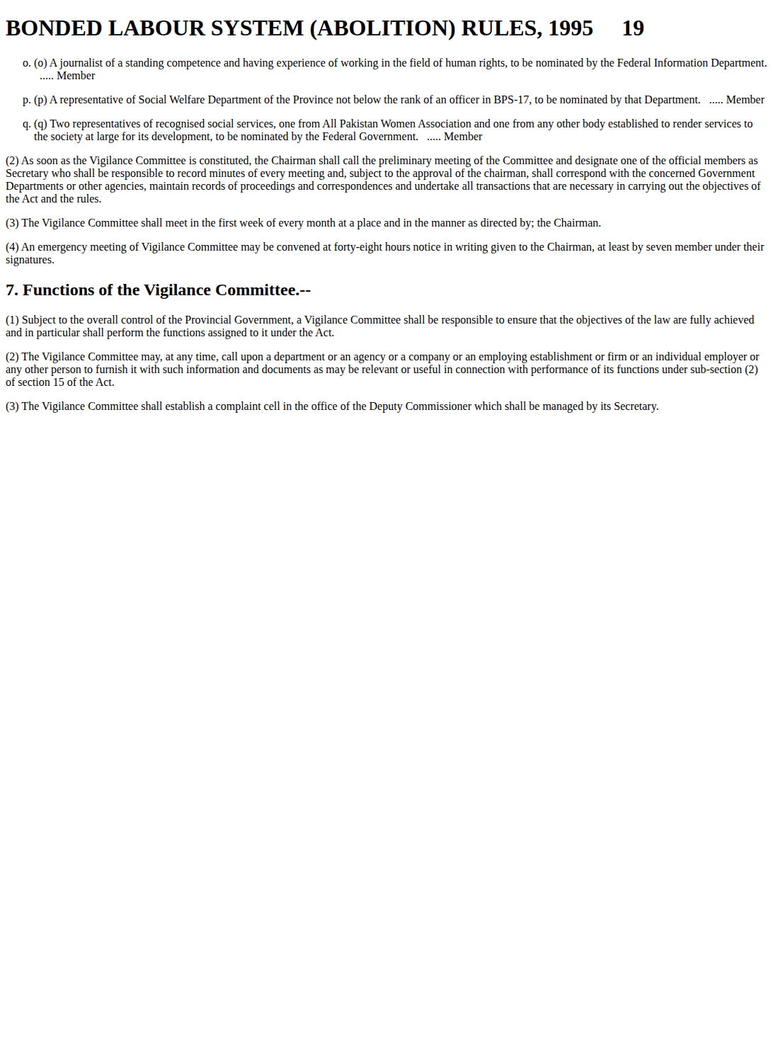BONDED LABOUR SYSTEM (ABOLITION) RULES, 1995 19
(o) A journalist of a standing competence and having experience of working in the field of human rights, to be nominated by the Federal Information Department. ..... Member
(p) A representative of Social Welfare Department of the Province not below the rank of an officer in BPS-17, to be nominated by that Department. ..... Member
(q) Two representatives of recognised social services, one from All Pakistan Women Association and one from any other body established to render services to the society at large for its development, to be nominated by the Federal Government. ..... Member
(2) As soon as the Vigilance Committee is constituted, the Chairman shall call the preliminary meeting of the Committee and designate one of the official members as Secretary who shall be responsible to record minutes of every meeting and, subject to the approval of the chairman, shall correspond with the concerned Government Departments or other agencies, maintain records of proceedings and correspondences and undertake all transactions that are necessary in carrying out the objectives of the Act and the rules.
(3) The Vigilance Committee shall meet in the first week of every month at a place and in the manner as directed by; the Chairman.
(4) An emergency meeting of Vigilance Committee may be convened at forty-eight hours notice in writing given to the Chairman, at least by seven member under their signatures.
7. Functions of the Vigilance Committee.--
(1) Subject to the overall control of the Provincial Government, a Vigilance Committee shall be responsible to ensure that the objectives of the law are fully achieved and in particular shall perform the functions assigned to it under the Act.
(2) The Vigilance Committee may, at any time, call upon a department or an agency or a company or an employing establishment or firm or an individual employer or any other person to furnish it with such information and documents as may be relevant or useful in connection with performance of its functions under sub-section (2) of section 15 of the Act.
(3) The Vigilance Committee shall establish a complaint cell in the office of the Deputy Commissioner which shall be managed by its Secretary.